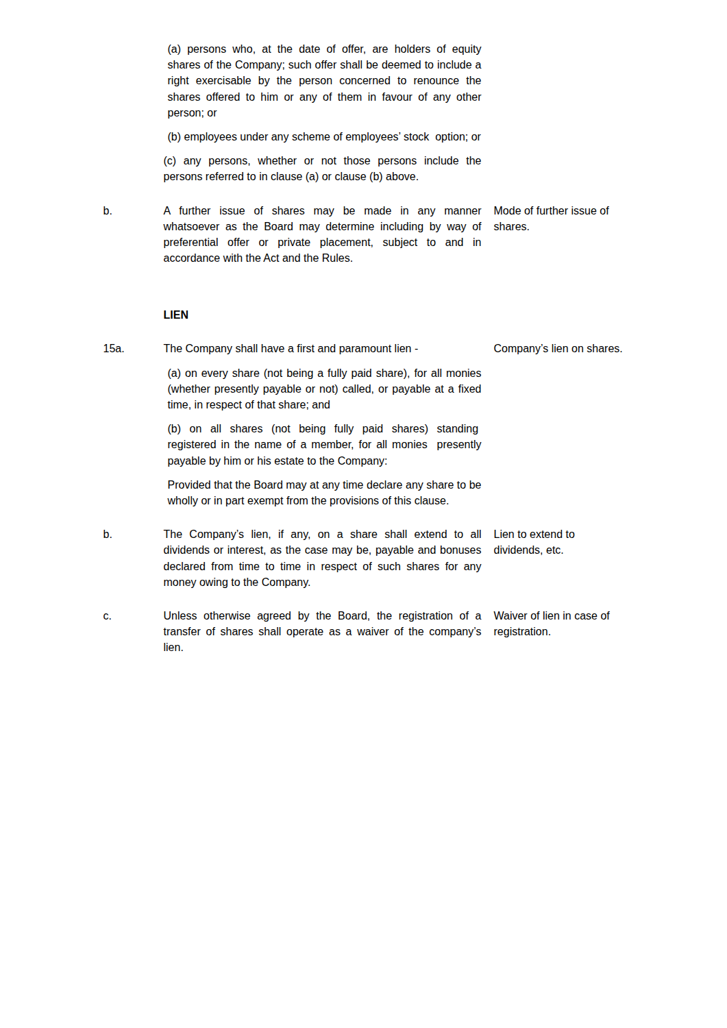(a) persons who, at the date of offer, are holders of equity shares of the Company; such offer shall be deemed to include a right exercisable by the person concerned to renounce the shares offered to him or any of them in favour of any other person; or
(b) employees under any scheme of employees’ stock option; or
(c) any persons, whether or not those persons include the persons referred to in clause (a) or clause (b) above.
b.
A further issue of shares may be made in any manner whatsoever as the Board may determine including by way of preferential offer or private placement, subject to and in accordance with the Act and the Rules.
Mode of further issue of shares.
LIEN
15a.
The Company shall have a first and paramount lien -
(a) on every share (not being a fully paid share), for all monies (whether presently payable or not) called, or payable at a fixed time, in respect of that share; and
(b) on all shares (not being fully paid shares) standing registered in the name of a member, for all monies presently payable by him or his estate to the Company:
Provided that the Board may at any time declare any share to be wholly or in part exempt from the provisions of this clause.
Company’s lien on shares.
b.
The Company’s lien, if any, on a share shall extend to all dividends or interest, as the case may be, payable and bonuses declared from time to time in respect of such shares for any money owing to the Company.
Lien to extend to dividends, etc.
c.
Unless otherwise agreed by the Board, the registration of a transfer of shares shall operate as a waiver of the company’s lien.
Waiver of lien in case of registration.